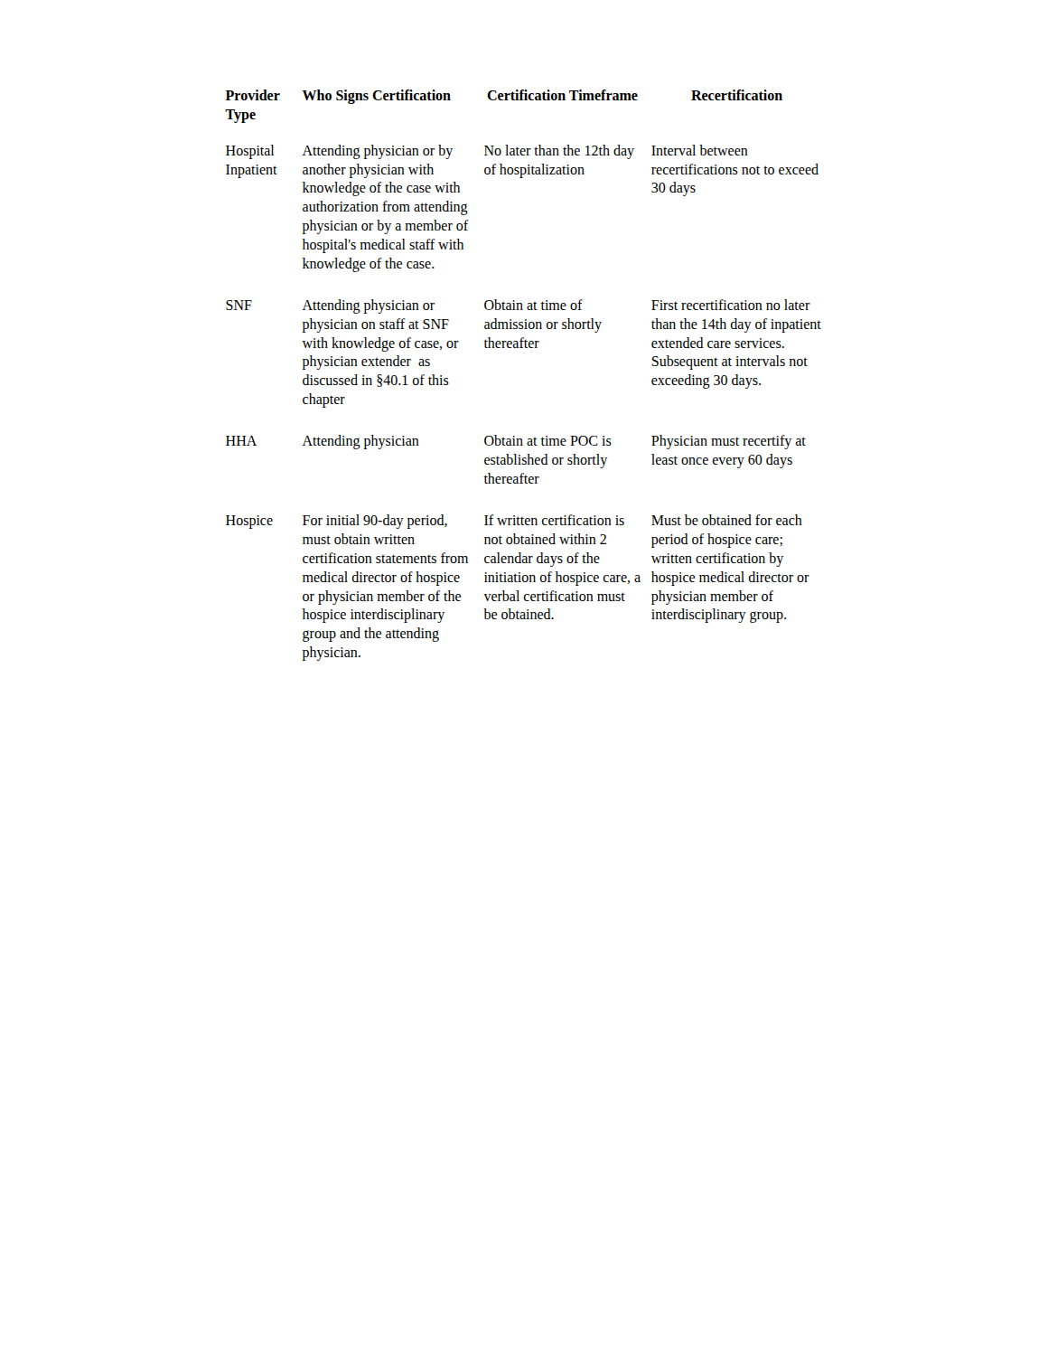| Provider Type | Who Signs Certification | Certification Timeframe | Recertification |
| --- | --- | --- | --- |
| Hospital Inpatient | Attending physician or by another physician with knowledge of the case with authorization from attending physician or by a member of hospital's medical staff with knowledge of the case. | No later than the 12th day of hospitalization | Interval between recertifications not to exceed 30 days |
| SNF | Attending physician or physician on staff at SNF with knowledge of case, or physician extender as discussed in §40.1 of this chapter | Obtain at time of admission or shortly thereafter | First recertification no later than the 14th day of inpatient extended care services. Subsequent at intervals not exceeding 30 days. |
| HHA | Attending physician | Obtain at time POC is established or shortly thereafter | Physician must recertify at least once every 60 days |
| Hospice | For initial 90-day period, must obtain written certification statements from medical director of hospice or physician member of the hospice interdisciplinary group and the attending physician. | If written certification is not obtained within 2 calendar days of the initiation of hospice care, a verbal certification must be obtained. | Must be obtained for each period of hospice care; written certification by hospice medical director or physician member of interdisciplinary group. |